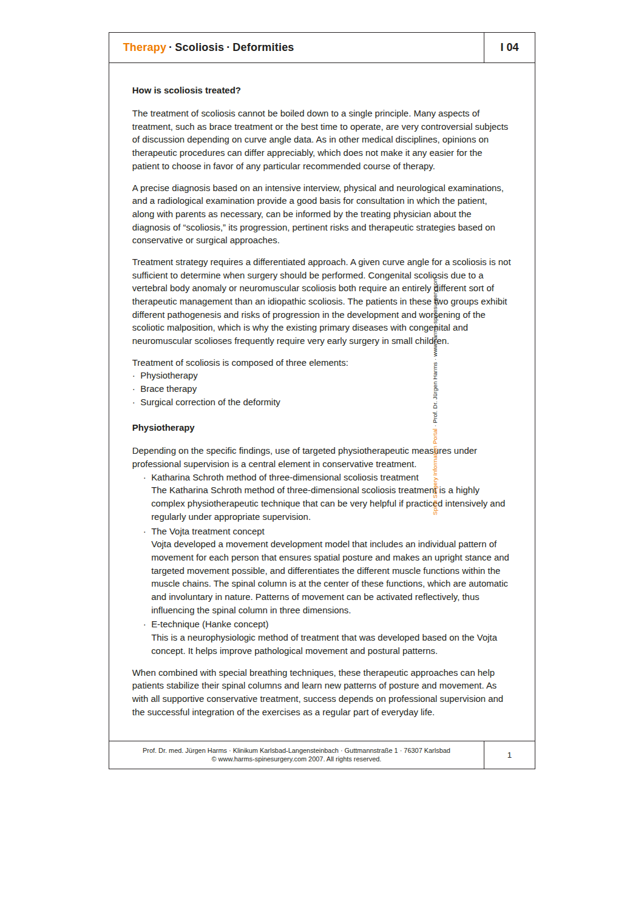Therapy · Scoliosis · Deformities
I 04
How is scoliosis treated?
The treatment of scoliosis cannot be boiled down to a single principle. Many aspects of treatment, such as brace treatment or the best time to operate, are very controversial subjects of discussion depending on curve angle data. As in other medical disciplines, opinions on therapeutic procedures can differ appreciably, which does not make it any easier for the patient to choose in favor of any particular recommended course of therapy.
A precise diagnosis based on an intensive interview, physical and neurological examinations, and a radiological examination provide a good basis for consultation in which the patient, along with parents as necessary, can be informed by the treating physician about the diagnosis of “scoliosis,” its progression, pertinent risks and therapeutic strategies based on conservative or surgical approaches.
Treatment strategy requires a differentiated approach. A given curve angle for a scoliosis is not sufficient to determine when surgery should be performed. Congenital scoliosis due to a vertebral body anomaly or neuromuscular scoliosis both require an entirely different sort of therapeutic management than an idiopathic scoliosis. The patients in these two groups exhibit different pathogenesis and risks of progression in the development and worsening of the scoliotic malposition, which is why the existing primary diseases with congenital and neuromuscular scolioses frequently require very early surgery in small children.
Treatment of scoliosis is composed of three elements:
Physiotherapy
Brace therapy
Surgical correction of the deformity
Physiotherapy
Depending on the specific findings, use of targeted physiotherapeutic measures under professional supervision is a central element in conservative treatment.
Katharina Schroth method of three-dimensional scoliosis treatment The Katharina Schroth method of three-dimensional scoliosis treatment is a highly complex physiotherapeutic technique that can be very helpful if practiced intensively and regularly under appropriate supervision.
The Vojta treatment concept Vojta developed a movement development model that includes an individual pattern of movement for each person that ensures spatial posture and makes an upright stance and targeted movement possible, and differentiates the different muscle functions within the muscle chains. The spinal column is at the center of these functions, which are automatic and involuntary in nature. Patterns of movement can be activated reflectively, thus influencing the spinal column in three dimensions.
E-technique (Hanke concept) This is a neurophysiologic method of treatment that was developed based on the Vojta concept. It helps improve pathological movement and postural patterns.
When combined with special breathing techniques, these therapeutic approaches can help patients stabilize their spinal columns and learn new patterns of posture and movement. As with all supportive conservative treatment, success depends on professional supervision and the successful integration of the exercises as a regular part of everyday life.
Prof. Dr. med. Jürgen Harms · Klinikum Karlsbad-Langensteinbach · Guttmannstraße 1 · 76307 Karlsbad
© www.harms-spinesurgery.com 2007. All rights reserved.
1
Spine Surgery Information Portal · Prof. Dr. Jürgen Harms · www.harms-spinesurgery.com